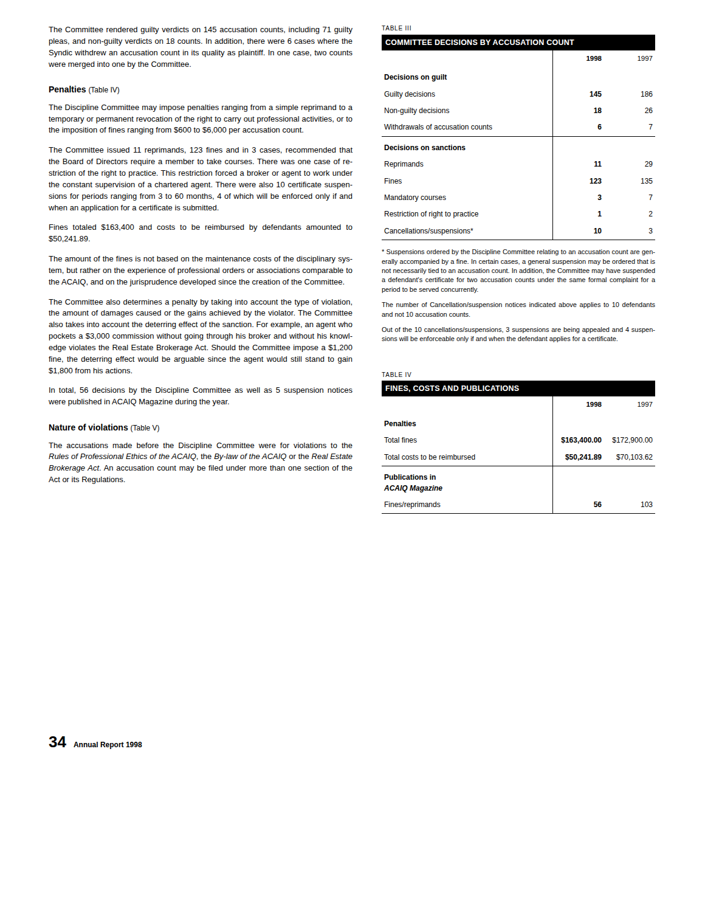The Committee rendered guilty verdicts on 145 accusation counts, including 71 guilty pleas, and non-guilty verdicts on 18 counts. In addition, there were 6 cases where the Syndic withdrew an accusation count in its quality as plaintiff. In one case, two counts were merged into one by the Committee.
Penalties (Table IV)
The Discipline Committee may impose penalties ranging from a simple reprimand to a temporary or permanent revocation of the right to carry out professional activities, or to the imposition of fines ranging from $600 to $6,000 per accusation count.
The Committee issued 11 reprimands, 123 fines and in 3 cases, recommended that the Board of Directors require a member to take courses. There was one case of restriction of the right to practice. This restriction forced a broker or agent to work under the constant supervision of a chartered agent. There were also 10 certificate suspensions for periods ranging from 3 to 60 months, 4 of which will be enforced only if and when an application for a certificate is submitted.
Fines totaled $163,400 and costs to be reimbursed by defendants amounted to $50,241.89.
The amount of the fines is not based on the maintenance costs of the disciplinary system, but rather on the experience of professional orders or associations comparable to the ACAIQ, and on the jurisprudence developed since the creation of the Committee.
The Committee also determines a penalty by taking into account the type of violation, the amount of damages caused or the gains achieved by the violator. The Committee also takes into account the deterring effect of the sanction. For example, an agent who pockets a $3,000 commission without going through his broker and without his knowledge violates the Real Estate Brokerage Act. Should the Committee impose a $1,200 fine, the deterring effect would be arguable since the agent would still stand to gain $1,800 from his actions.
In total, 56 decisions by the Discipline Committee as well as 5 suspension notices were published in ACAIQ Magazine during the year.
Nature of violations (Table V)
The accusations made before the Discipline Committee were for violations to the Rules of Professional Ethics of the ACAIQ, the By-law of the ACAIQ or the Real Estate Brokerage Act. An accusation count may be filed under more than one section of the Act or its Regulations.
TABLE III
COMMITTEE DECISIONS BY ACCUSATION COUNT
| | 1998 | 1997 |
| --- | --- | --- |
| Decisions on guilt | | |
| Guilty decisions | 145 | 186 |
| Non-guilty decisions | 18 | 26 |
| Withdrawals of accusation counts | 6 | 7 |
| Decisions on sanctions | | |
| Reprimands | 11 | 29 |
| Fines | 123 | 135 |
| Mandatory courses | 3 | 7 |
| Restriction of right to practice | 1 | 2 |
| Cancellations/suspensions* | 10 | 3 |
* Suspensions ordered by the Discipline Committee relating to an accusation count are generally accompanied by a fine. In certain cases, a general suspension may be ordered that is not necessarily tied to an accusation count. In addition, the Committee may have suspended a defendant's certificate for two accusation counts under the same formal complaint for a period to be served concurrently.
The number of Cancellation/suspension notices indicated above applies to 10 defendants and not 10 accusation counts.
Out of the 10 cancellations/suspensions, 3 suspensions are being appealed and 4 suspensions will be enforceable only if and when the defendant applies for a certificate.
TABLE IV
FINES, COSTS AND PUBLICATIONS
| | 1998 | 1997 |
| --- | --- | --- |
| Penalties | | |
| Total fines | $163,400.00 | $172,900.00 |
| Total costs to be reimbursed | $50,241.89 | $70,103.62 |
| Publications in ACAIQ Magazine | | |
| Fines/reprimands | 56 | 103 |
34 Annual Report 1998